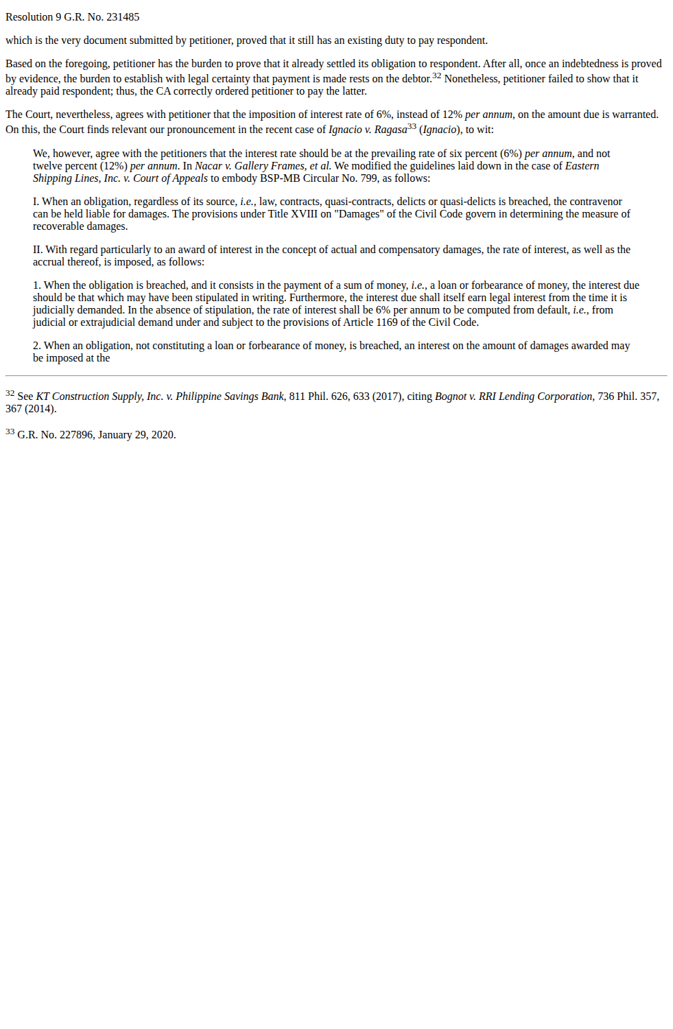Resolution 9 G.R. No. 231485
which is the very document submitted by petitioner, proved that it still has an existing duty to pay respondent.
Based on the foregoing, petitioner has the burden to prove that it already settled its obligation to respondent. After all, once an indebtedness is proved by evidence, the burden to establish with legal certainty that payment is made rests on the debtor.32 Nonetheless, petitioner failed to show that it already paid respondent; thus, the CA correctly ordered petitioner to pay the latter.
The Court, nevertheless, agrees with petitioner that the imposition of interest rate of 6%, instead of 12% per annum, on the amount due is warranted. On this, the Court finds relevant our pronouncement in the recent case of Ignacio v. Ragasa33 (Ignacio), to wit:
We, however, agree with the petitioners that the interest rate should be at the prevailing rate of six percent (6%) per annum, and not twelve percent (12%) per annum. In Nacar v. Gallery Frames, et al. We modified the guidelines laid down in the case of Eastern Shipping Lines, Inc. v. Court of Appeals to embody BSP-MB Circular No. 799, as follows:
I. When an obligation, regardless of its source, i.e., law, contracts, quasi-contracts, delicts or quasi-delicts is breached, the contravenor can be held liable for damages. The provisions under Title XVIII on "Damages" of the Civil Code govern in determining the measure of recoverable damages.
II. With regard particularly to an award of interest in the concept of actual and compensatory damages, the rate of interest, as well as the accrual thereof, is imposed, as follows:
1. When the obligation is breached, and it consists in the payment of a sum of money, i.e., a loan or forbearance of money, the interest due should be that which may have been stipulated in writing. Furthermore, the interest due shall itself earn legal interest from the time it is judicially demanded. In the absence of stipulation, the rate of interest shall be 6% per annum to be computed from default, i.e., from judicial or extrajudicial demand under and subject to the provisions of Article 1169 of the Civil Code.
2. When an obligation, not constituting a loan or forbearance of money, is breached, an interest on the amount of damages awarded may be imposed at the
32 See KT Construction Supply, Inc. v. Philippine Savings Bank, 811 Phil. 626, 633 (2017), citing Bognot v. RRI Lending Corporation, 736 Phil. 357, 367 (2014).
33 G.R. No. 227896, January 29, 2020.